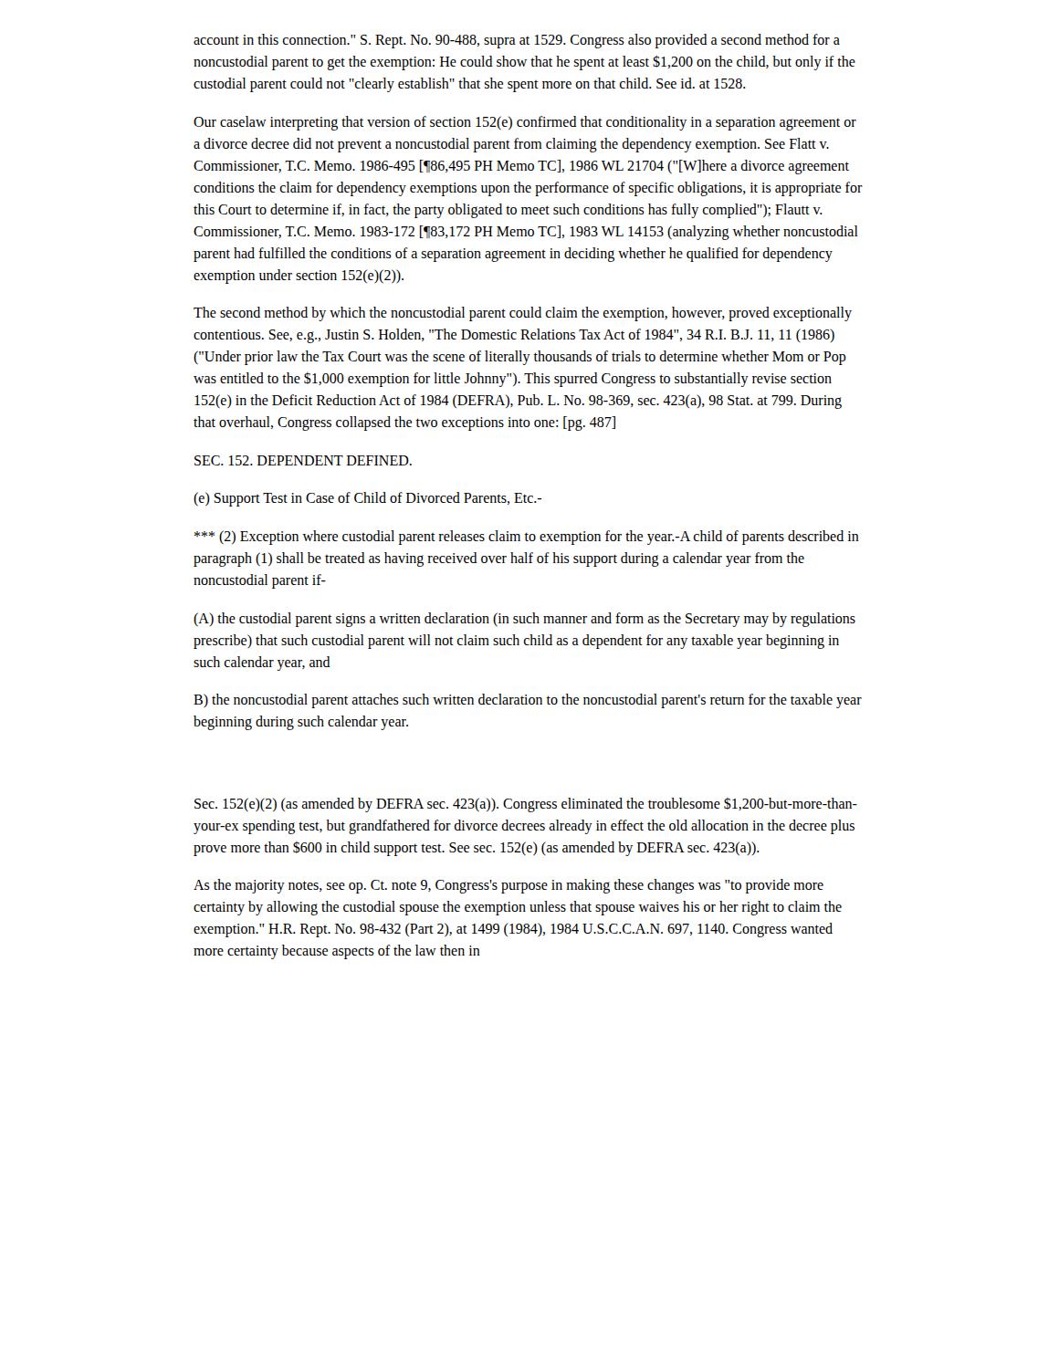account in this connection." S. Rept. No. 90-488, supra at 1529. Congress also provided a second method for a noncustodial parent to get the exemption: He could show that he spent at least $1,200 on the child, but only if the custodial parent could not "clearly establish" that she spent more on that child. See id. at 1528.
Our caselaw interpreting that version of section 152(e) confirmed that conditionality in a separation agreement or a divorce decree did not prevent a noncustodial parent from claiming the dependency exemption. See Flatt v. Commissioner, T.C. Memo. 1986-495 [¶86,495 PH Memo TC], 1986 WL 21704 ("[W]here a divorce agreement conditions the claim for dependency exemptions upon the performance of specific obligations, it is appropriate for this Court to determine if, in fact, the party obligated to meet such conditions has fully complied"); Flautt v. Commissioner, T.C. Memo. 1983-172 [¶83,172 PH Memo TC], 1983 WL 14153 (analyzing whether noncustodial parent had fulfilled the conditions of a separation agreement in deciding whether he qualified for dependency exemption under section 152(e)(2)).
The second method by which the noncustodial parent could claim the exemption, however, proved exceptionally contentious. See, e.g., Justin S. Holden, "The Domestic Relations Tax Act of 1984", 34 R.I. B.J. 11, 11 (1986) ("Under prior law the Tax Court was the scene of literally thousands of trials to determine whether Mom or Pop was entitled to the $1,000 exemption for little Johnny"). This spurred Congress to substantially revise section 152(e) in the Deficit Reduction Act of 1984 (DEFRA), Pub. L. No. 98-369, sec. 423(a), 98 Stat. at 799. During that overhaul, Congress collapsed the two exceptions into one: [pg. 487]
SEC. 152. DEPENDENT DEFINED.
(e) Support Test in Case of Child of Divorced Parents, Etc.-
*** (2) Exception where custodial parent releases claim to exemption for the year.-A child of parents described in paragraph (1) shall be treated as having received over half of his support during a calendar year from the noncustodial parent if-
(A) the custodial parent signs a written declaration (in such manner and form as the Secretary may by regulations prescribe) that such custodial parent will not claim such child as a dependent for any taxable year beginning in such calendar year, and
B) the noncustodial parent attaches such written declaration to the noncustodial parent's return for the taxable year beginning during such calendar year.
Sec. 152(e)(2) (as amended by DEFRA sec. 423(a)). Congress eliminated the troublesome $1,200-but-more-than-your-ex spending test, but grandfathered for divorce decrees already in effect the old allocation in the decree plus prove more than $600 in child support test. See sec. 152(e) (as amended by DEFRA sec. 423(a)).
As the majority notes, see op. Ct. note 9, Congress's purpose in making these changes was "to provide more certainty by allowing the custodial spouse the exemption unless that spouse waives his or her right to claim the exemption." H.R. Rept. No. 98-432 (Part 2), at 1499 (1984), 1984 U.S.C.C.A.N. 697, 1140. Congress wanted more certainty because aspects of the law then in